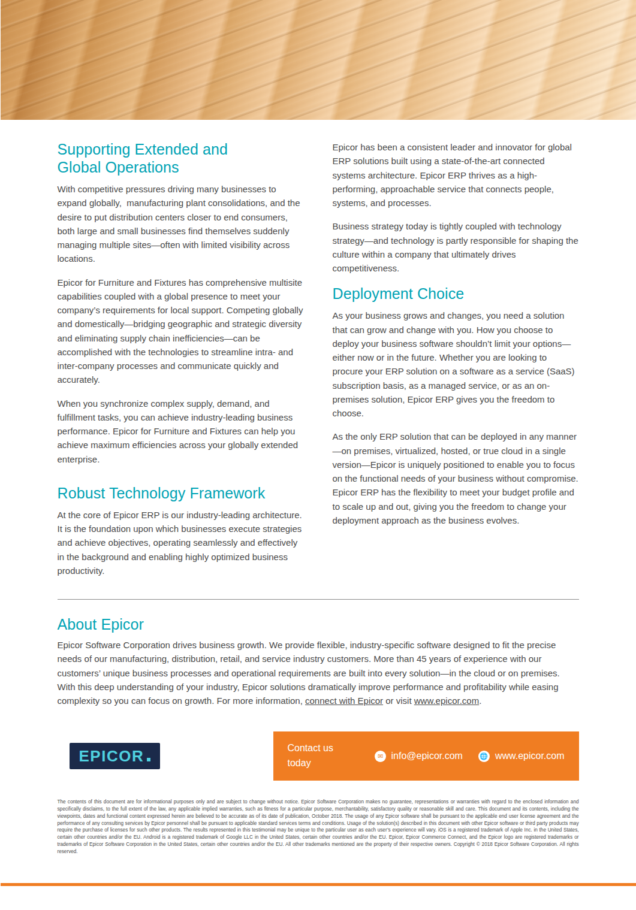Supporting Extended and
Global Operations
With competitive pressures driving many businesses to expand globally, manufacturing plant consolidations, and the desire to put distribution centers closer to end consumers, both large and small businesses find themselves suddenly managing multiple sites—often with limited visibility across locations.
Epicor for Furniture and Fixtures has comprehensive multisite capabilities coupled with a global presence to meet your company’s requirements for local support. Competing globally and domestically—bridging geographic and strategic diversity and eliminating supply chain inefficiencies—can be accomplished with the technologies to streamline intra- and inter-company processes and communicate quickly and accurately.
When you synchronize complex supply, demand, and fulfillment tasks, you can achieve industry-leading business performance. Epicor for Furniture and Fixtures can help you achieve maximum efficiencies across your globally extended enterprise.
Robust Technology Framework
At the core of Epicor ERP is our industry-leading architecture. It is the foundation upon which businesses execute strategies and achieve objectives, operating seamlessly and effectively in the background and enabling highly optimized business productivity.
Epicor has been a consistent leader and innovator for global ERP solutions built using a state-of-the-art connected systems architecture. Epicor ERP thrives as a high-performing, approachable service that connects people, systems, and processes.
Business strategy today is tightly coupled with technology strategy—and technology is partly responsible for shaping the culture within a company that ultimately drives competitiveness.
Deployment Choice
As your business grows and changes, you need a solution that can grow and change with you. How you choose to deploy your business software shouldn’t limit your options—either now or in the future. Whether you are looking to procure your ERP solution on a software as a service (SaaS) subscription basis, as a managed service, or as an on-premises solution, Epicor ERP gives you the freedom to choose.
As the only ERP solution that can be deployed in any manner—on premises, virtualized, hosted, or true cloud in a single version—Epicor is uniquely positioned to enable you to focus on the functional needs of your business without compromise. Epicor ERP has the flexibility to meet your budget profile and to scale up and out, giving you the freedom to change your deployment approach as the business evolves.
About Epicor
Epicor Software Corporation drives business growth. We provide flexible, industry-specific software designed to fit the precise needs of our manufacturing, distribution, retail, and service industry customers. More than 45 years of experience with our customers’ unique business processes and operational requirements are built into every solution—in the cloud or on premises. With this deep understanding of your industry, Epicor solutions dramatically improve performance and profitability while easing complexity so you can focus on growth. For more information, connect with Epicor or visit www.epicor.com.
EPICOR
Contact us today ✉ info@epicor.com 🌐 www.epicor.com
The contents of this document are for informational purposes only and are subject to change without notice. Epicor Software Corporation makes no guarantee, representations or warranties with regard to the enclosed information and specifically disclaims, to the full extent of the law, any applicable implied warranties, such as fitness for a particular purpose, merchantability, satisfactory quality or reasonable skill and care. This document and its contents, including the viewpoints, dates and functional content expressed herein are believed to be accurate as of its date of publication, October 2018. The usage of any Epicor software shall be pursuant to the applicable end user license agreement and the performance of any consulting services by Epicor personnel shall be pursuant to applicable standard services terms and conditions. Usage of the solution(s) described in this document with other Epicor software or third party products may require the purchase of licenses for such other products. The results represented in this testimonial may be unique to the particular user as each user’s experience will vary. iOS is a registered trademark of Apple Inc. in the United States, certain other countries and/or the EU. Android is a registered trademark of Google LLC in the United States, certain other countries and/or the EU. Epicor, Epicor Commerce Connect, and the Epicor logo are registered trademarks or trademarks of Epicor Software Corporation in the United States, certain other countries and/or the EU. All other trademarks mentioned are the property of their respective owners. Copyright © 2018 Epicor Software Corporation. All rights reserved.